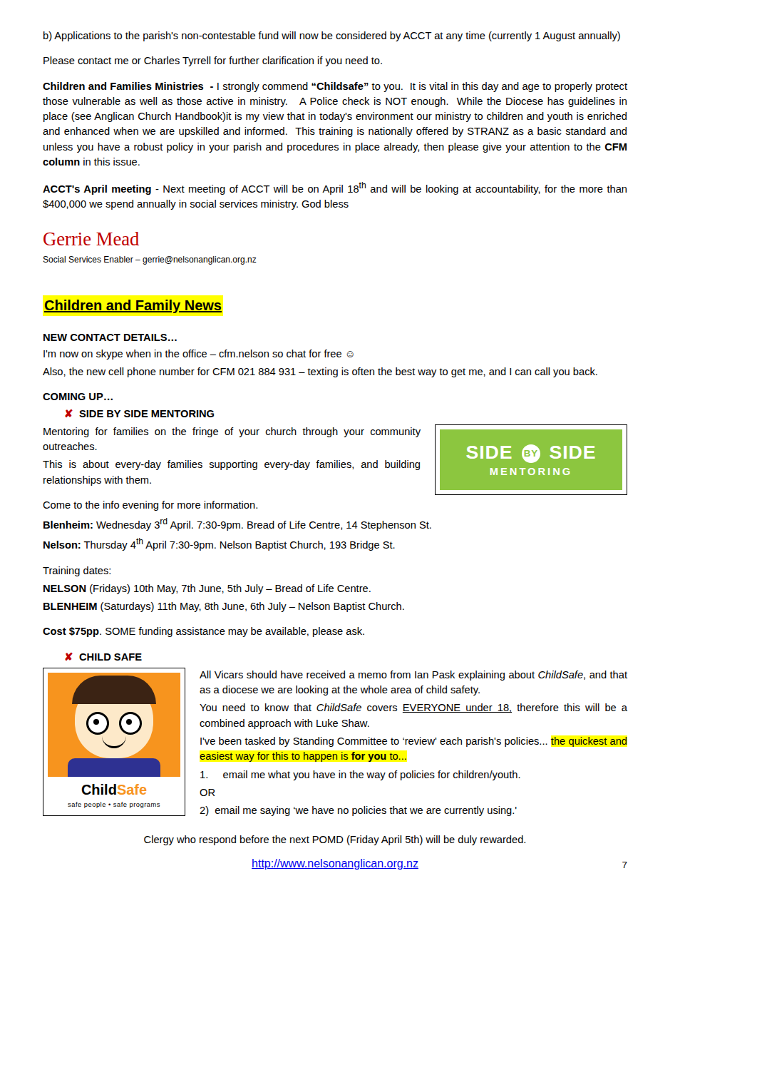b) Applications to the parish's non-contestable fund will now be considered by ACCT at any time (currently 1 August annually)
Please contact me or Charles Tyrrell for further clarification if you need to.
Children and Families Ministries - I strongly commend “Childsafe” to you. It is vital in this day and age to properly protect those vulnerable as well as those active in ministry. A Police check is NOT enough. While the Diocese has guidelines in place (see Anglican Church Handbook)it is my view that in today's environment our ministry to children and youth is enriched and enhanced when we are upskilled and informed. This training is nationally offered by STRANZ as a basic standard and unless you have a robust policy in your parish and procedures in place already, then please give your attention to the CFM column in this issue.
ACCT's April meeting - Next meeting of ACCT will be on April 18th and will be looking at accountability, for the more than $400,000 we spend annually in social services ministry. God bless
Gerrie Mead
Social Services Enabler – gerrie@nelsonanglican.org.nz
Children and Family News
NEW CONTACT DETAILS…
I'm now on skype when in the office – cfm.nelson so chat for free ☺
Also, the new cell phone number for CFM 021 884 931 – texting is often the best way to get me, and I can call you back.
COMING UP…
✘SIDE BY SIDE MENTORING
SIDE BY SIDE MENTORING
Mentoring for families on the fringe of your church through your community outreaches.
This is about every-day families supporting every-day families, and building relationships with them.
Come to the info evening for more information.
Blenheim: Wednesday 3rd April. 7:30-9pm. Bread of Life Centre, 14 Stephenson St.
Nelson: Thursday 4th April 7:30-9pm. Nelson Baptist Church, 193 Bridge St.
Training dates:
NELSON (Fridays) 10th May, 7th June, 5th July – Bread of Life Centre.
BLENHEIM (Saturdays) 11th May, 8th June, 6th July – Nelson Baptist Church.
Cost $75pp. SOME funding assistance may be available, please ask.
✘CHILD SAFE
ChildSafe
safe people • safe programs
All Vicars should have received a memo from Ian Pask explaining about ChildSafe, and that as a diocese we are looking at the whole area of child safety.
You need to know that ChildSafe covers EVERYONE under 18, therefore this will be a combined approach with Luke Shaw.
I've been tasked by Standing Committee to ‘review' each parish's policies... the quickest and easiest way for this to happen is for you to...
1. email me what you have in the way of policies for children/youth.
OR
2) email me saying ‘we have no policies that we are currently using.'
Clergy who respond before the next POMD (Friday April 5th) will be duly rewarded.
http://www.nelsonanglican.org.nz 7